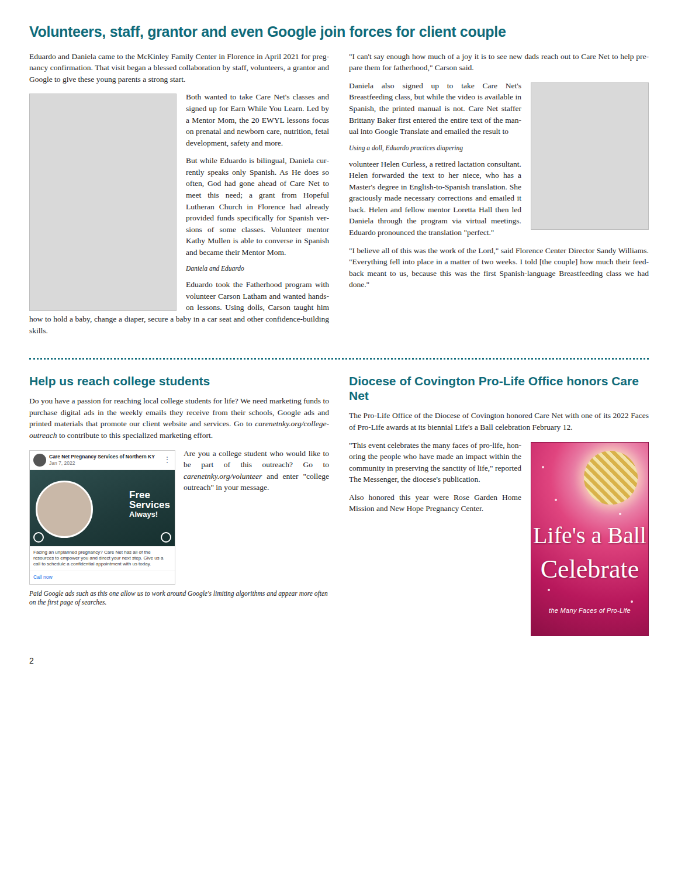Volunteers, staff, grantor and even Google join forces for client couple
Eduardo and Daniela came to the McKinley Family Center in Florence in April 2021 for pregnancy confirmation. That visit began a blessed collaboration by staff, volunteers, a grantor and Google to give these young parents a strong start.
Both wanted to take Care Net's classes and signed up for Earn While You Learn. Led by a Mentor Mom, the 20 EWYL lessons focus on prenatal and newborn care, nutrition, fetal development, safety and more.
But while Eduardo is bilingual, Daniela currently speaks only Spanish. As He does so often, God had gone ahead of Care Net to meet this need; a grant from Hopeful Lutheran Church in Florence had already provided funds specifically for Spanish versions of some classes. Volunteer mentor Kathy Mullen is able to converse in Spanish and became their Mentor Mom.
Daniela and Eduardo
Eduardo took the Fatherhood program with volunteer Carson Latham and wanted hands-on lessons. Using dolls, Carson taught him how to hold a baby, change a diaper, secure a baby in a car seat and other confidence-building skills.
"I can't say enough how much of a joy it is to see new dads reach out to Care Net to help prepare them for fatherhood," Carson said.
Daniela also signed up to take Care Net's Breastfeeding class, but while the video is available in Spanish, the printed manual is not. Care Net staffer Brittany Baker first entered the entire text of the manual into Google Translate and emailed the result to
Using a doll, Eduardo practices diapering
volunteer Helen Curless, a retired lactation consultant. Helen forwarded the text to her niece, who has a Master's degree in English-to-Spanish translation. She graciously made necessary corrections and emailed it back. Helen and fellow mentor Loretta Hall then led Daniela through the program via virtual meetings. Eduardo pronounced the translation "perfect."
"I believe all of this was the work of the Lord," said Florence Center Director Sandy Williams. "Everything fell into place in a matter of two weeks. I told [the couple] how much their feedback meant to us, because this was the first Spanish-language Breastfeeding class we had done."
Help us reach college students
Do you have a passion for reaching local college students for life? We need marketing funds to purchase digital ads in the weekly emails they receive from their schools, Google ads and printed materials that promote our client website and services. Go to carenetnky.org/college-outreach to contribute to this specialized marketing effort.
Care Net Pregnancy Services of Northern KY Jan 7, 2022
⋮
Free
ServicesAlways!
Facing an unplanned pregnancy? Care Net has all of the resources to empower you and direct your next step. Give us a call to schedule a confidential appointment with us today.
Call now
Are you a college student who would like to be part of this outreach? Go to carenetnky.org/volunteer and enter "college outreach" in your message.
Paid Google ads such as this one allow us to work around Google's limiting algorithms and appear more often on the first page of searches.
Diocese of Covington Pro-Life Office honors Care Net
The Pro-Life Office of the Diocese of Covington honored Care Net with one of its 2022 Faces of Pro-Life awards at its biennial Life's a Ball celebration February 12.
Life's a Ball
Celebrate
the Many Faces of Pro-Life
"This event celebrates the many faces of pro-life, honoring the people who have made an impact within the community in preserving the sanctity of life," reported The Messenger, the diocese's publication.
Also honored this year were Rose Garden Home Mission and New Hope Pregnancy Center.
2